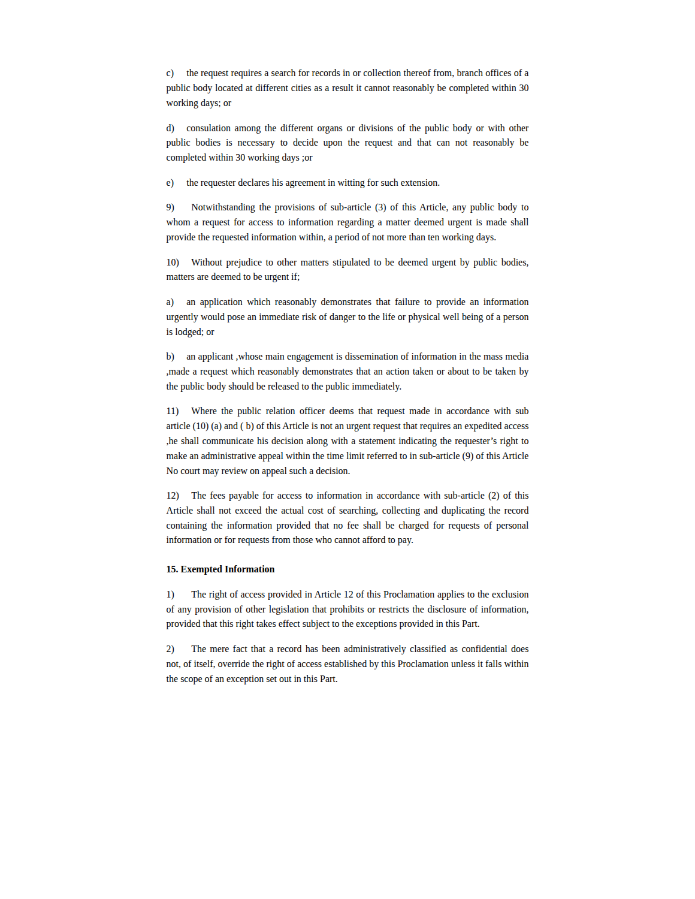c) the request requires a search for records in or collection thereof from, branch offices of a public body located at different cities as a result it cannot reasonably be completed within 30 working days; or
d) consulation among the different organs or divisions of the public body or with other public bodies is necessary to decide upon the request and that can not reasonably be completed within 30 working days ;or
e) the requester declares his agreement in witting for such extension.
9) Notwithstanding the provisions of sub-article (3) of this Article, any public body to whom a request for access to information regarding a matter deemed urgent is made shall provide the requested information within, a period of not more than ten working days.
10) Without prejudice to other matters stipulated to be deemed urgent by public bodies, matters are deemed to be urgent if;
a) an application which reasonably demonstrates that failure to provide an information urgently would pose an immediate risk of danger to the life or physical well being of a person is lodged; or
b) an applicant ,whose main engagement is dissemination of information in the mass media ,made a request which reasonably demonstrates that an action taken or about to be taken by the public body should be released to the public immediately.
11) Where the public relation officer deems that request made in accordance with sub article (10) (a) and ( b) of this Article is not an urgent request that requires an expedited access ,he shall communicate his decision along with a statement indicating the requester’s right to make an administrative appeal within the time limit referred to in sub-article (9) of this Article No court may review on appeal such a decision.
12) The fees payable for access to information in accordance with sub-article (2) of this Article shall not exceed the actual cost of searching, collecting and duplicating the record containing the information provided that no fee shall be charged for requests of personal information or for requests from those who cannot afford to pay.
15. Exempted Information
1) The right of access provided in Article 12 of this Proclamation applies to the exclusion of any provision of other legislation that prohibits or restricts the disclosure of information, provided that this right takes effect subject to the exceptions provided in this Part.
2) The mere fact that a record has been administratively classified as confidential does not, of itself, override the right of access established by this Proclamation unless it falls within the scope of an exception set out in this Part.